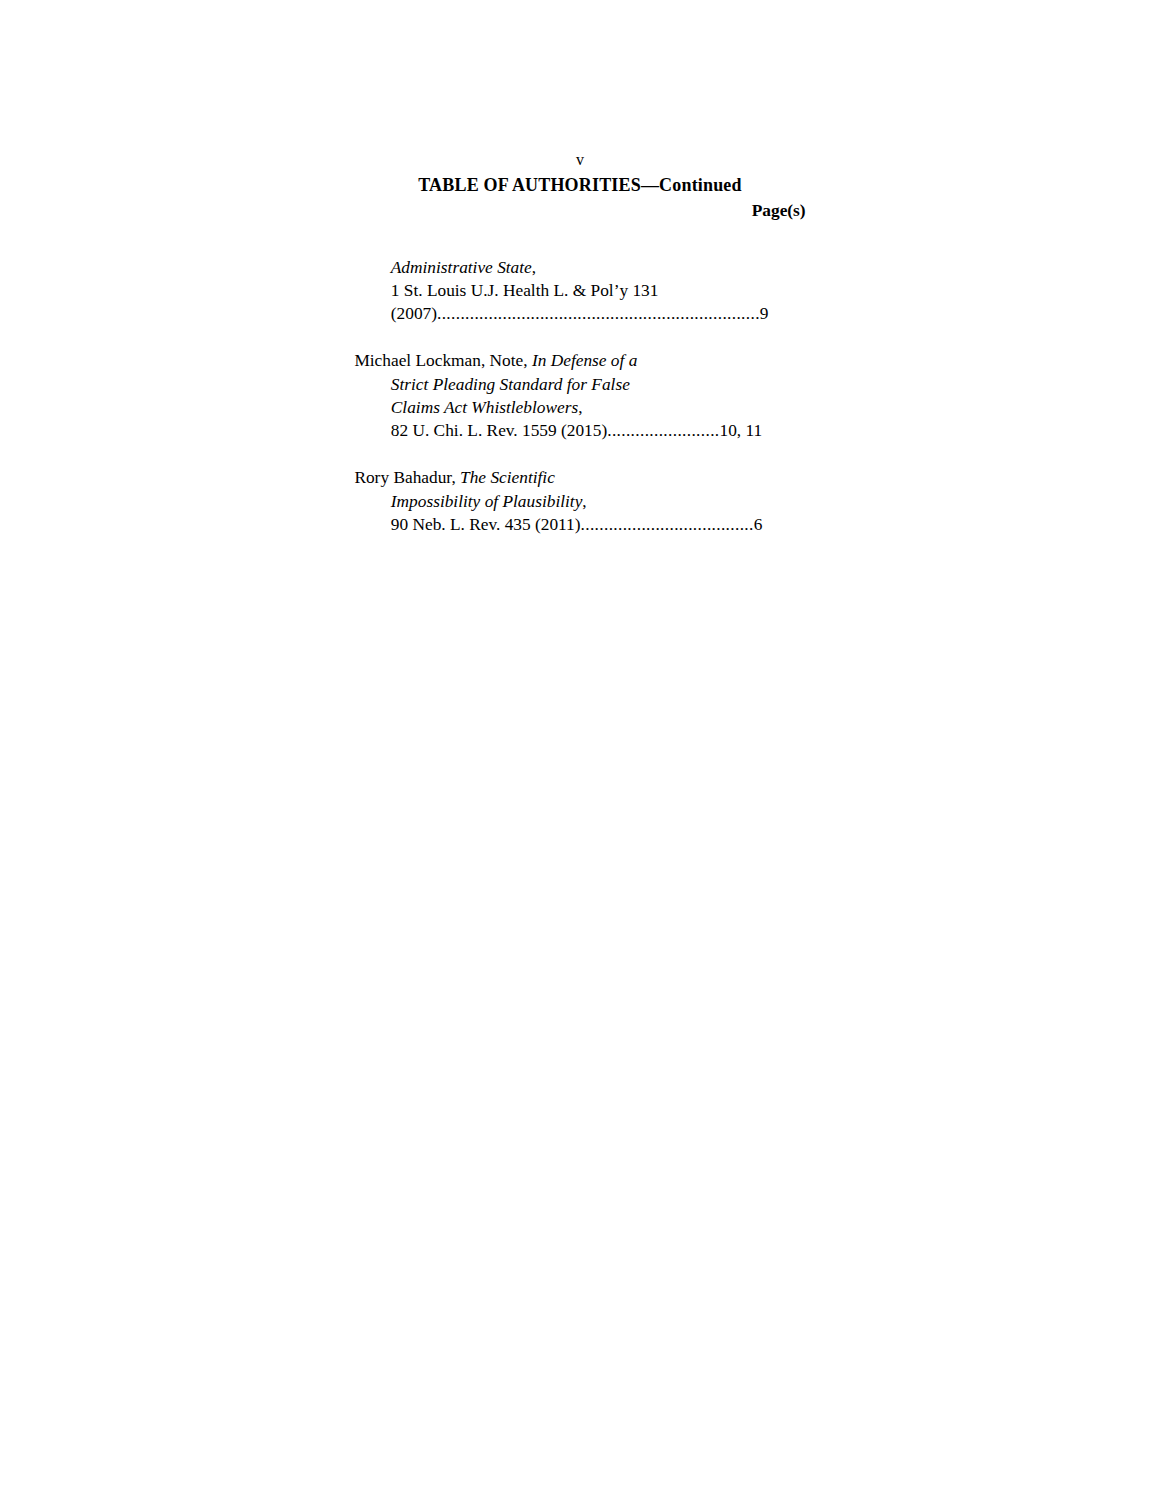v
TABLE OF AUTHORITIES—Continued
Page(s)
Administrative State, 1 St. Louis U.J. Health L. & Pol’y 131 (2007)..................................................................... 9
Michael Lockman, Note, In Defense of a Strict Pleading Standard for False Claims Act Whistleblowers, 82 U. Chi. L. Rev. 1559 (2015)........................ 10, 11
Rory Bahadur, The Scientific Impossibility of Plausibility, 90 Neb. L. Rev. 435 (2011)..................................... 6